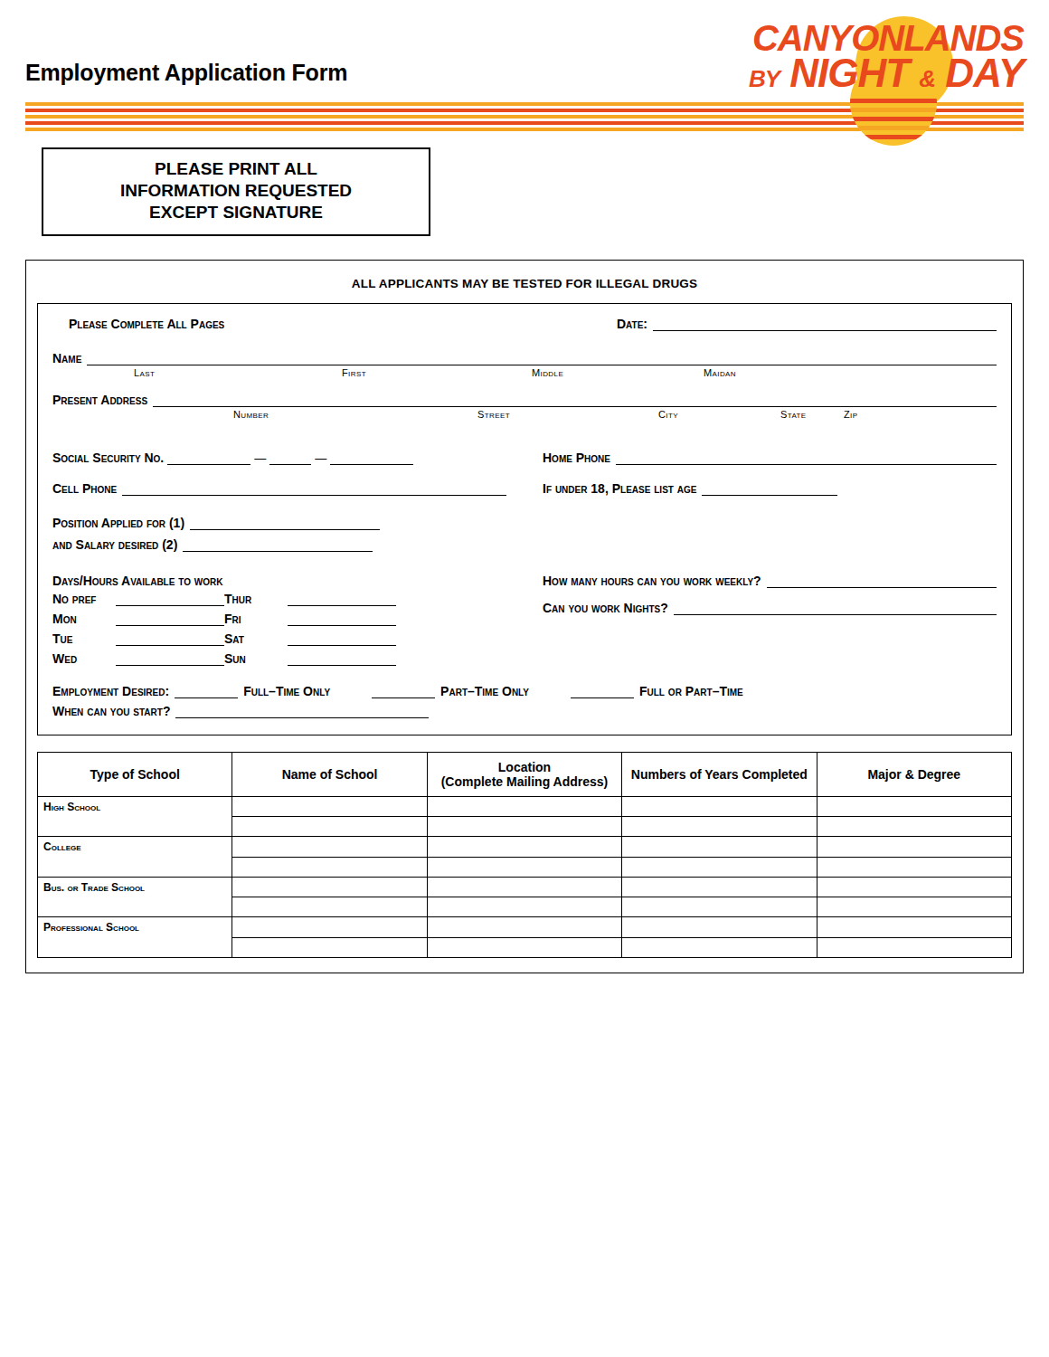Employment Application Form
CANYONLANDS
BY NIGHT & DAY
PLEASE PRINT ALL
INFORMATION REQUESTED
EXCEPT SIGNATURE
ALL APPLICANTS MAY BE TESTED FOR ILLEGAL DRUGS
Please Complete All Pages
Date:
Name
Last First Middle Maidan
Present Address
Number Street City State Zip
Social Security No. — —
Home Phone
Cell Phone
If under 18, Please list age
Position Applied for (1)
and Salary desired (2)
Days/Hours Available to work
No pref Thur Mon Fri Tue Sat Wed Sun
How many hours can you work weekly?
Can you work Nights?
Employment Desired: Full–Time Only Part–Time Only Full or Part–Time
When can you start?
| Type of School | Name of School | Location (Complete Mailing Address) | Numbers of Years Completed | Major & Degree |
| --- | --- | --- | --- | --- |
| High School | | | | |
| College | | | | |
| Bus. or Trade School | | | | |
| Professional School | | | | |